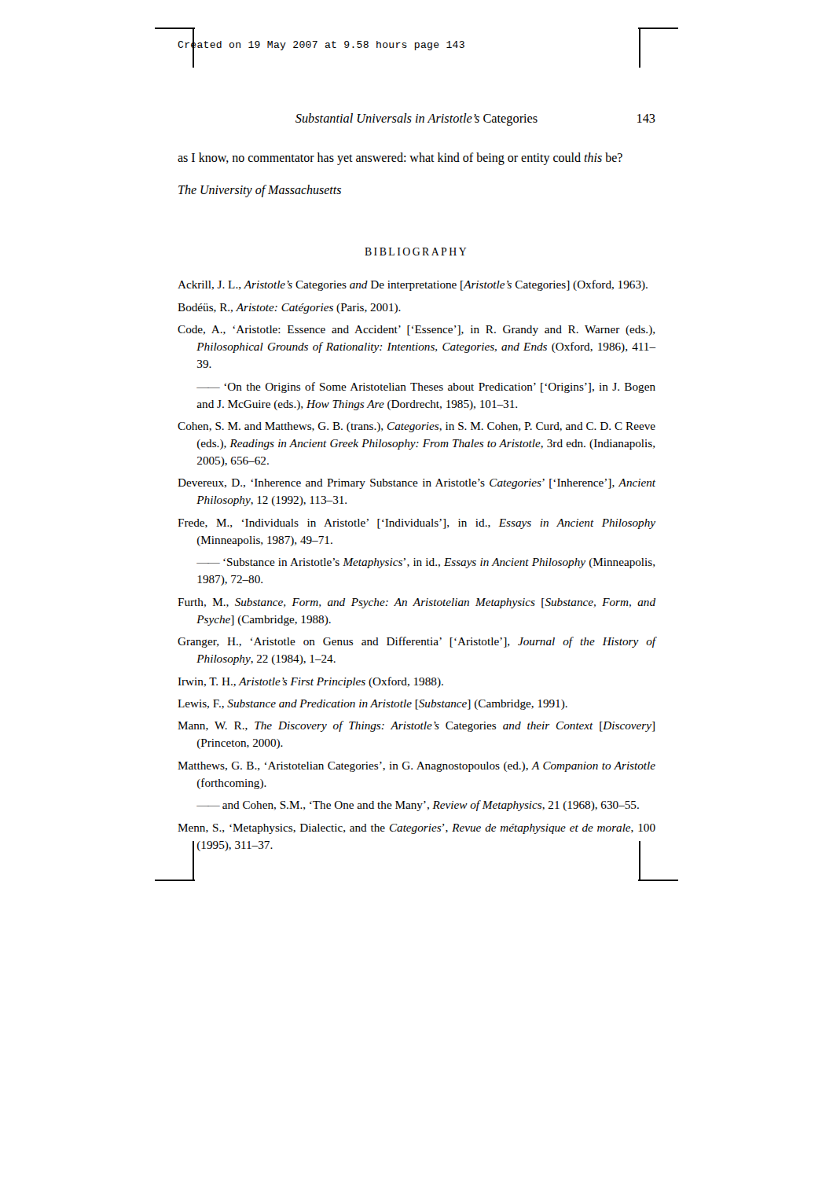Created on 19 May 2007 at 9.58 hours page 143
Substantial Universals in Aristotle’s Categories 143
as I know, no commentator has yet answered: what kind of being or entity could this be?
The University of Massachusetts
Bibliography
Ackrill, J. L., Aristotle’s Categories and De interpretatione [Aristotle’s Categories] (Oxford, 1963).
Bodéüs, R., Aristote: Catégories (Paris, 2001).
Code, A., ‘Aristotle: Essence and Accident’ [‘Essence’], in R. Grandy and R. Warner (eds.), Philosophical Grounds of Rationality: Intentions, Categories, and Ends (Oxford, 1986), 411–39.
—— ‘On the Origins of Some Aristotelian Theses about Predication’ [‘Origins’], in J. Bogen and J. McGuire (eds.), How Things Are (Dordrecht, 1985), 101–31.
Cohen, S. M. and Matthews, G. B. (trans.), Categories, in S. M. Cohen, P. Curd, and C. D. C Reeve (eds.), Readings in Ancient Greek Philosophy: From Thales to Aristotle, 3rd edn. (Indianapolis, 2005), 656–62.
Devereux, D., ‘Inherence and Primary Substance in Aristotle’s Categories’ [‘Inherence’], Ancient Philosophy, 12 (1992), 113–31.
Frede, M., ‘Individuals in Aristotle’ [‘Individuals’], in id., Essays in Ancient Philosophy (Minneapolis, 1987), 49–71.
—— ‘Substance in Aristotle’s Metaphysics’, in id., Essays in Ancient Philosophy (Minneapolis, 1987), 72–80.
Furth, M., Substance, Form, and Psyche: An Aristotelian Metaphysics [Substance, Form, and Psyche] (Cambridge, 1988).
Granger, H., ‘Aristotle on Genus and Differentia’ [‘Aristotle’], Journal of the History of Philosophy, 22 (1984), 1–24.
Irwin, T. H., Aristotle’s First Principles (Oxford, 1988).
Lewis, F., Substance and Predication in Aristotle [Substance] (Cambridge, 1991).
Mann, W. R., The Discovery of Things: Aristotle’s Categories and their Context [Discovery] (Princeton, 2000).
Matthews, G. B., ‘Aristotelian Categories’, in G. Anagnostopoulos (ed.), A Companion to Aristotle (forthcoming).
—— and Cohen, S.M., ‘The One and the Many’, Review of Metaphysics, 21 (1968), 630–55.
Menn, S., ‘Metaphysics, Dialectic, and the Categories’, Revue de métaphysique et de morale, 100 (1995), 311–37.